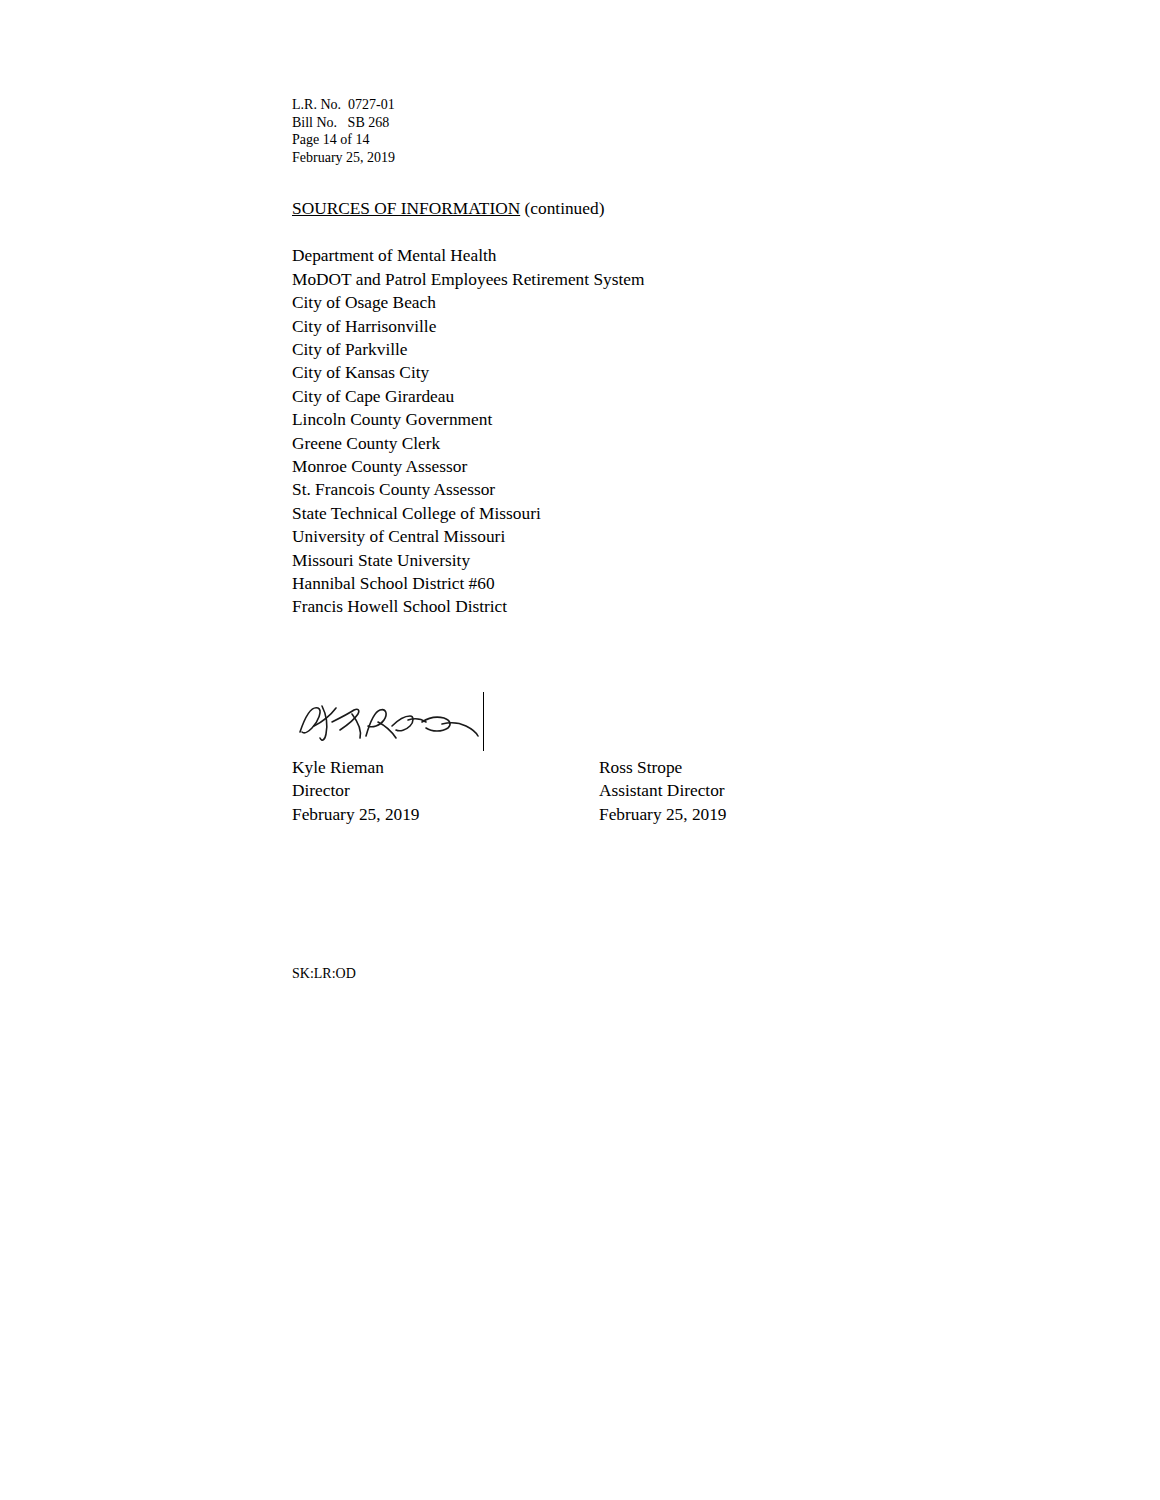L.R. No. 0727-01
Bill No. SB 268
Page 14 of 14
February 25, 2019
SOURCES OF INFORMATION (continued)
Department of Mental Health
MoDOT and Patrol Employees Retirement System
City of Osage Beach
City of Harrisonville
City of Parkville
City of Kansas City
City of Cape Girardeau
Lincoln County Government
Greene County Clerk
Monroe County Assessor
St. Francois County Assessor
State Technical College of Missouri
University of Central Missouri
Missouri State University
Hannibal School District #60
Francis Howell School District
| Kyle Rieman | Ross Strope |
| Director | Assistant Director |
| February 25, 2019 | February 25, 2019 |
SK:LR:OD